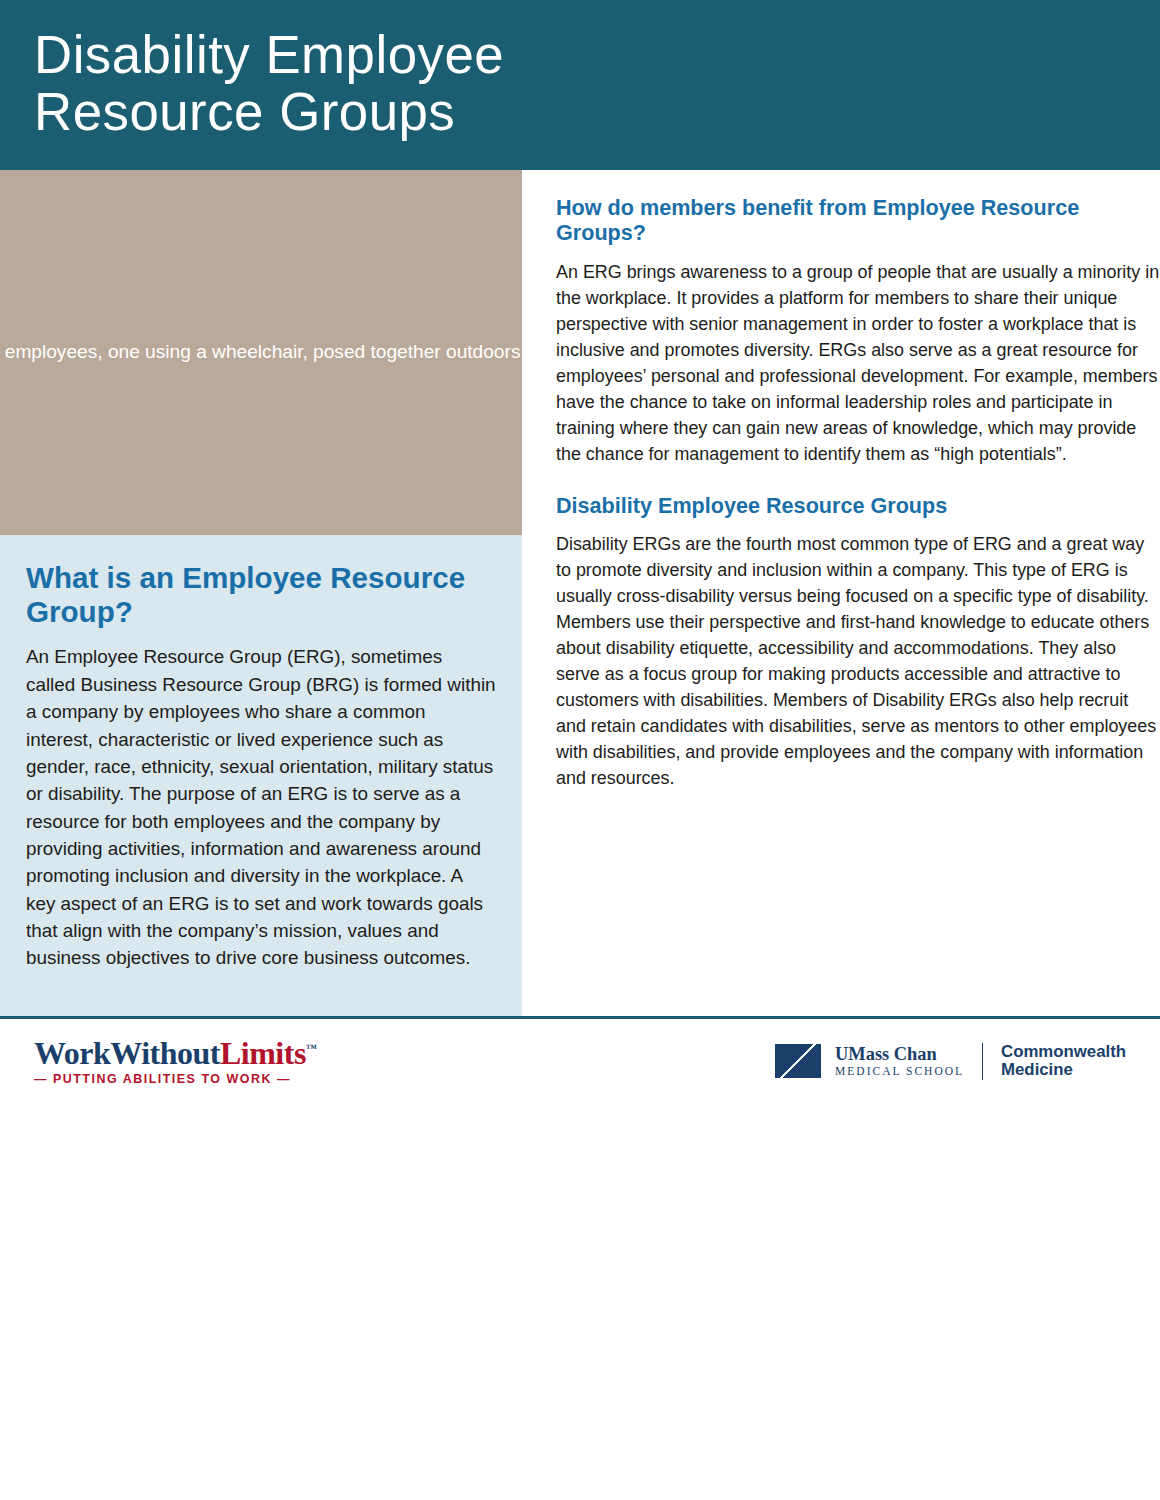Disability Employee
Resource Groups
What is an Employee Resource Group?
An Employee Resource Group (ERG), sometimes called Business Resource Group (BRG) is formed within a company by employees who share a common interest, characteristic or lived experience such as gender, race, ethnicity, sexual orientation, military status or disability. The purpose of an ERG is to serve as a resource for both employees and the company by providing activities, information and awareness around promoting inclusion and diversity in the workplace. A key aspect of an ERG is to set and work towards goals that align with the company’s mission, values and business objectives to drive core business outcomes.
How do members benefit from Employee Resource Groups?
An ERG brings awareness to a group of people that are usually a minority in the workplace. It provides a platform for members to share their unique perspective with senior management in order to foster a workplace that is inclusive and promotes diversity. ERGs also serve as a great resource for employees’ personal and professional development. For example, members have the chance to take on informal leadership roles and participate in training where they can gain new areas of knowledge, which may provide the chance for management to identify them as “high potentials”.
Disability Employee Resource Groups
Disability ERGs are the fourth most common type of ERG and a great way to promote diversity and inclusion within a company. This type of ERG is usually cross-disability versus being focused on a specific type of disability. Members use their perspective and first-hand knowledge to educate others about disability etiquette, accessibility and accommodations. They also serve as a focus group for making products accessible and attractive to customers with disabilities. Members of Disability ERGs also help recruit and retain candidates with disabilities, serve as mentors to other employees with disabilities, and provide employees and the company with information and resources.
WorkWithoutLimits™
— PUTTING ABILITIES TO WORK —
UMass Chan
MEDICAL SCHOOL
Commonwealth
Medicine